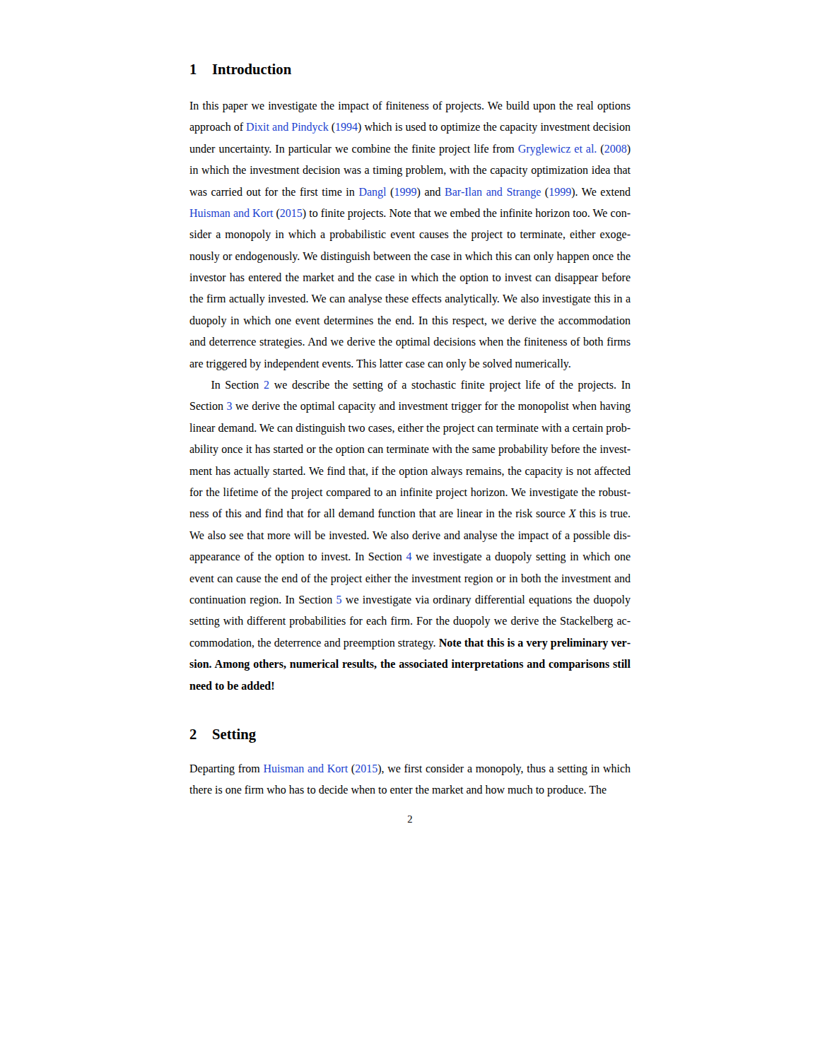1 Introduction
In this paper we investigate the impact of finiteness of projects. We build upon the real options approach of Dixit and Pindyck (1994) which is used to optimize the capacity investment decision under uncertainty. In particular we combine the finite project life from Gryglewicz et al. (2008) in which the investment decision was a timing problem, with the capacity optimization idea that was carried out for the first time in Dangl (1999) and Bar-Ilan and Strange (1999). We extend Huisman and Kort (2015) to finite projects. Note that we embed the infinite horizon too. We consider a monopoly in which a probabilistic event causes the project to terminate, either exogenously or endogenously. We distinguish between the case in which this can only happen once the investor has entered the market and the case in which the option to invest can disappear before the firm actually invested. We can analyse these effects analytically. We also investigate this in a duopoly in which one event determines the end. In this respect, we derive the accommodation and deterrence strategies. And we derive the optimal decisions when the finiteness of both firms are triggered by independent events. This latter case can only be solved numerically.
In Section 2 we describe the setting of a stochastic finite project life of the projects. In Section 3 we derive the optimal capacity and investment trigger for the monopolist when having linear demand. We can distinguish two cases, either the project can terminate with a certain probability once it has started or the option can terminate with the same probability before the investment has actually started. We find that, if the option always remains, the capacity is not affected for the lifetime of the project compared to an infinite project horizon. We investigate the robustness of this and find that for all demand function that are linear in the risk source X this is true. We also see that more will be invested. We also derive and analyse the impact of a possible disappearance of the option to invest. In Section 4 we investigate a duopoly setting in which one event can cause the end of the project either the investment region or in both the investment and continuation region. In Section 5 we investigate via ordinary differential equations the duopoly setting with different probabilities for each firm. For the duopoly we derive the Stackelberg accommodation, the deterrence and preemption strategy. Note that this is a very preliminary version. Among others, numerical results, the associated interpretations and comparisons still need to be added!
2 Setting
Departing from Huisman and Kort (2015), we first consider a monopoly, thus a setting in which there is one firm who has to decide when to enter the market and how much to produce. The
2